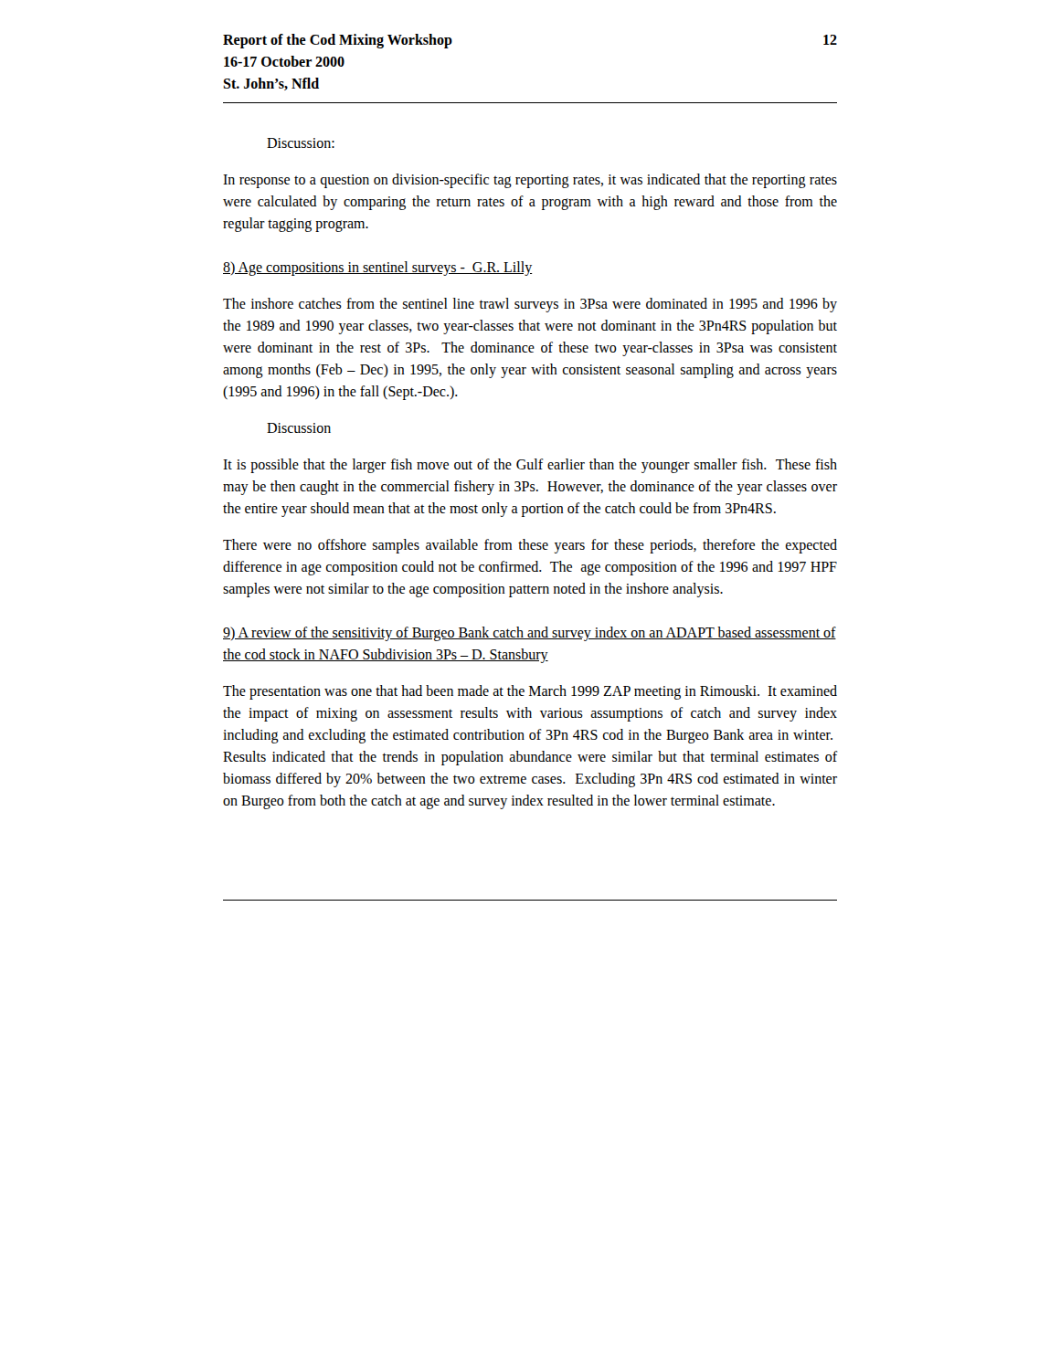Report of the Cod Mixing Workshop 16-17 October 2000 St. John’s, Nfld
12
Discussion:
In response to a question on division-specific tag reporting rates, it was indicated that the reporting rates were calculated by comparing the return rates of a program with a high reward and those from the regular tagging program.
8) Age compositions in sentinel surveys - G.R. Lilly
The inshore catches from the sentinel line trawl surveys in 3Psa were dominated in 1995 and 1996 by the 1989 and 1990 year classes, two year-classes that were not dominant in the 3Pn4RS population but were dominant in the rest of 3Ps. The dominance of these two year-classes in 3Psa was consistent among months (Feb – Dec) in 1995, the only year with consistent seasonal sampling and across years (1995 and 1996) in the fall (Sept.-Dec.).
Discussion
It is possible that the larger fish move out of the Gulf earlier than the younger smaller fish. These fish may be then caught in the commercial fishery in 3Ps. However, the dominance of the year classes over the entire year should mean that at the most only a portion of the catch could be from 3Pn4RS.
There were no offshore samples available from these years for these periods, therefore the expected difference in age composition could not be confirmed. The age composition of the 1996 and 1997 HPF samples were not similar to the age composition pattern noted in the inshore analysis.
9) A review of the sensitivity of Burgeo Bank catch and survey index on an ADAPT based assessment of the cod stock in NAFO Subdivision 3Ps – D. Stansbury
The presentation was one that had been made at the March 1999 ZAP meeting in Rimouski. It examined the impact of mixing on assessment results with various assumptions of catch and survey index including and excluding the estimated contribution of 3Pn 4RS cod in the Burgeo Bank area in winter. Results indicated that the trends in population abundance were similar but that terminal estimates of biomass differed by 20% between the two extreme cases. Excluding 3Pn 4RS cod estimated in winter on Burgeo from both the catch at age and survey index resulted in the lower terminal estimate.